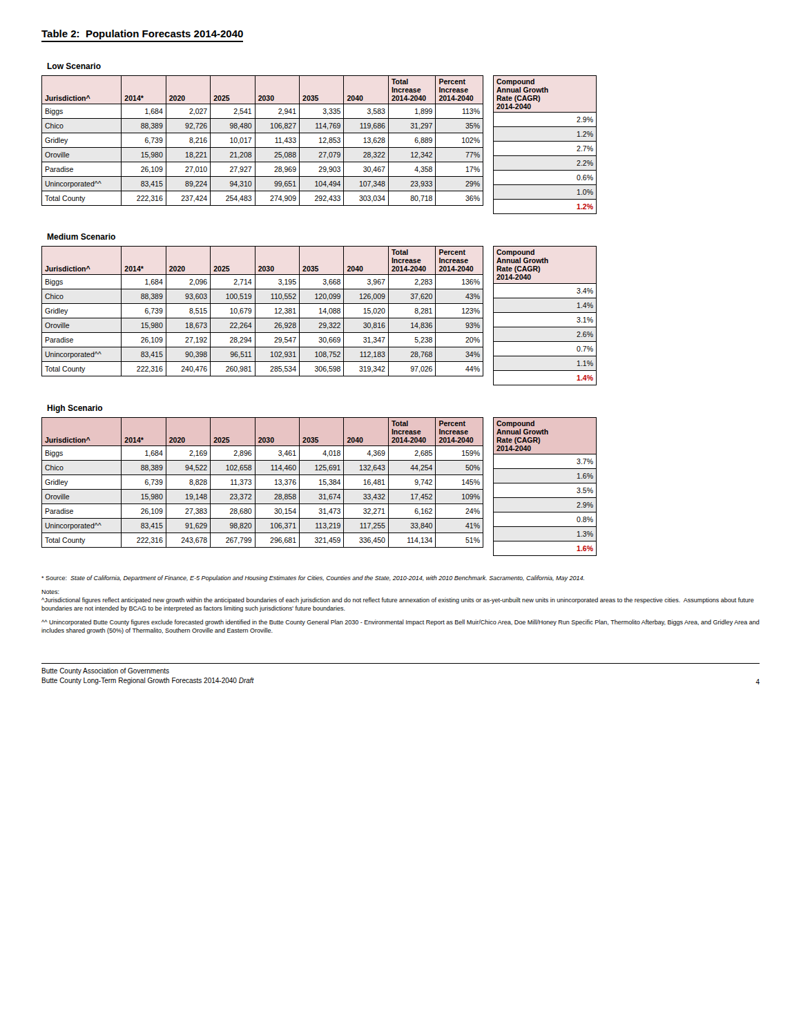Table 2: Population Forecasts 2014-2040
Low Scenario
| Jurisdiction^ | 2014* | 2020 | 2025 | 2030 | 2035 | 2040 | Total Increase 2014-2040 | Percent Increase 2014-2040 |
| --- | --- | --- | --- | --- | --- | --- | --- | --- |
| Biggs | 1,684 | 2,027 | 2,541 | 2,941 | 3,335 | 3,583 | 1,899 | 113% |
| Chico | 88,389 | 92,726 | 98,480 | 106,827 | 114,769 | 119,686 | 31,297 | 35% |
| Gridley | 6,739 | 8,216 | 10,017 | 11,433 | 12,853 | 13,628 | 6,889 | 102% |
| Oroville | 15,980 | 18,221 | 21,208 | 25,088 | 27,079 | 28,322 | 12,342 | 77% |
| Paradise | 26,109 | 27,010 | 27,927 | 28,969 | 29,903 | 30,467 | 4,358 | 17% |
| Unincorporated^^ | 83,415 | 89,224 | 94,310 | 99,651 | 104,494 | 107,348 | 23,933 | 29% |
| Total County | 222,316 | 237,424 | 254,483 | 274,909 | 292,433 | 303,034 | 80,718 | 36% |
| Compound Annual Growth Rate (CAGR) 2014-2040 |
| --- |
| 2.9% |
| 1.2% |
| 2.7% |
| 2.2% |
| 0.6% |
| 1.0% |
| 1.2% |
Medium Scenario
| Jurisdiction^ | 2014* | 2020 | 2025 | 2030 | 2035 | 2040 | Total Increase 2014-2040 | Percent Increase 2014-2040 |
| --- | --- | --- | --- | --- | --- | --- | --- | --- |
| Biggs | 1,684 | 2,096 | 2,714 | 3,195 | 3,668 | 3,967 | 2,283 | 136% |
| Chico | 88,389 | 93,603 | 100,519 | 110,552 | 120,099 | 126,009 | 37,620 | 43% |
| Gridley | 6,739 | 8,515 | 10,679 | 12,381 | 14,088 | 15,020 | 8,281 | 123% |
| Oroville | 15,980 | 18,673 | 22,264 | 26,928 | 29,322 | 30,816 | 14,836 | 93% |
| Paradise | 26,109 | 27,192 | 28,294 | 29,547 | 30,669 | 31,347 | 5,238 | 20% |
| Unincorporated^^ | 83,415 | 90,398 | 96,511 | 102,931 | 108,752 | 112,183 | 28,768 | 34% |
| Total County | 222,316 | 240,476 | 260,981 | 285,534 | 306,598 | 319,342 | 97,026 | 44% |
| Compound Annual Growth Rate (CAGR) 2014-2040 |
| --- |
| 3.4% |
| 1.4% |
| 3.1% |
| 2.6% |
| 0.7% |
| 1.1% |
| 1.4% |
High Scenario
| Jurisdiction^ | 2014* | 2020 | 2025 | 2030 | 2035 | 2040 | Total Increase 2014-2040 | Percent Increase 2014-2040 |
| --- | --- | --- | --- | --- | --- | --- | --- | --- |
| Biggs | 1,684 | 2,169 | 2,896 | 3,461 | 4,018 | 4,369 | 2,685 | 159% |
| Chico | 88,389 | 94,522 | 102,658 | 114,460 | 125,691 | 132,643 | 44,254 | 50% |
| Gridley | 6,739 | 8,828 | 11,373 | 13,376 | 15,384 | 16,481 | 9,742 | 145% |
| Oroville | 15,980 | 19,148 | 23,372 | 28,858 | 31,674 | 33,432 | 17,452 | 109% |
| Paradise | 26,109 | 27,383 | 28,680 | 30,154 | 31,473 | 32,271 | 6,162 | 24% |
| Unincorporated^^ | 83,415 | 91,629 | 98,820 | 106,371 | 113,219 | 117,255 | 33,840 | 41% |
| Total County | 222,316 | 243,678 | 267,799 | 296,681 | 321,459 | 336,450 | 114,134 | 51% |
| Compound Annual Growth Rate (CAGR) 2014-2040 |
| --- |
| 3.7% |
| 1.6% |
| 3.5% |
| 2.9% |
| 0.8% |
| 1.3% |
| 1.6% |
* Source: State of California, Department of Finance, E-5 Population and Housing Estimates for Cities, Counties and the State, 2010-2014, with 2010 Benchmark. Sacramento, California, May 2014.
Notes:
^Jurisdictional figures reflect anticipated new growth within the anticipated boundaries of each jurisdiction and do not reflect future annexation of existing units or as-yet-unbuilt new units in unincorporated areas to the respective cities. Assumptions about future boundaries are not intended by BCAG to be interpreted as factors limiting such jurisdictions' future boundaries.
^^ Unincorporated Butte County figures exclude forecasted growth identified in the Butte County General Plan 2030 - Environmental Impact Report as Bell Muir/Chico Area, Doe Mill/Honey Run Specific Plan, Thermolito Afterbay, Biggs Area, and Gridley Area and includes shared growth (50%) of Thermalito, Southern Oroville and Eastern Oroville.
Butte County Association of Governments
Butte County Long-Term Regional Growth Forecasts 2014-2040 Draft
4